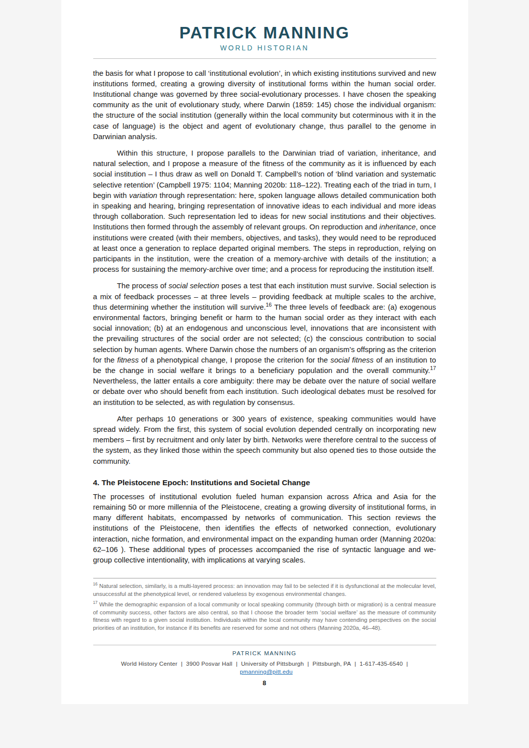PATRICK MANNING
WORLD HISTORIAN
the basis for what I propose to call ‘institutional evolution’, in which existing institutions survived and new institutions formed, creating a growing diversity of institutional forms within the human social order. Institutional change was governed by three social-evolutionary processes. I have chosen the speaking community as the unit of evolutionary study, where Darwin (1859: 145) chose the individual organism: the structure of the social institution (generally within the local community but coterminous with it in the case of language) is the object and agent of evolutionary change, thus parallel to the genome in Darwinian analysis.
Within this structure, I propose parallels to the Darwinian triad of variation, inheritance, and natural selection, and I propose a measure of the fitness of the community as it is influenced by each social institution – I thus draw as well on Donald T. Campbell’s notion of ‘blind variation and systematic selective retention’ (Campbell 1975: 1104; Manning 2020b: 118–122). Treating each of the triad in turn, I begin with variation through representation: here, spoken language allows detailed communication both in speaking and hearing, bringing representation of innovative ideas to each individual and more ideas through collaboration. Such representation led to ideas for new social institutions and their objectives. Institutions then formed through the assembly of relevant groups. On reproduction and inheritance, once institutions were created (with their members, objectives, and tasks), they would need to be reproduced at least once a generation to replace departed original members. The steps in reproduction, relying on participants in the institution, were the creation of a memory-archive with details of the institution; a process for sustaining the memory-archive over time; and a process for reproducing the institution itself.
The process of social selection poses a test that each institution must survive. Social selection is a mix of feedback processes – at three levels – providing feedback at multiple scales to the archive, thus determining whether the institution will survive.16 The three levels of feedback are: (a) exogenous environmental factors, bringing benefit or harm to the human social order as they interact with each social innovation; (b) at an endogenous and unconscious level, innovations that are inconsistent with the prevailing structures of the social order are not selected; (c) the conscious contribution to social selection by human agents. Where Darwin chose the numbers of an organism’s offspring as the criterion for the fitness of a phenotypical change, I propose the criterion for the social fitness of an institution to be the change in social welfare it brings to a beneficiary population and the overall community.17 Nevertheless, the latter entails a core ambiguity: there may be debate over the nature of social welfare or debate over who should benefit from each institution. Such ideological debates must be resolved for an institution to be selected, as with regulation by consensus.
After perhaps 10 generations or 300 years of existence, speaking communities would have spread widely. From the first, this system of social evolution depended centrally on incorporating new members – first by recruitment and only later by birth. Networks were therefore central to the success of the system, as they linked those within the speech community but also opened ties to those outside the community.
4. The Pleistocene Epoch: Institutions and Societal Change
The processes of institutional evolution fueled human expansion across Africa and Asia for the remaining 50 or more millennia of the Pleistocene, creating a growing diversity of institutional forms, in many different habitats, encompassed by networks of communication. This section reviews the institutions of the Pleistocene, then identifies the effects of networked connection, evolutionary interaction, niche formation, and environmental impact on the expanding human order (Manning 2020a: 62–106 ). These additional types of processes accompanied the rise of syntactic language and we-group collective intentionality, with implications at varying scales.
16 Natural selection, similarly, is a multi-layered process: an innovation may fail to be selected if it is dysfunctional at the molecular level, unsuccessful at the phenotypical level, or rendered valueless by exogenous environmental changes.
17 While the demographic expansion of a local community or local speaking community (through birth or migration) is a central measure of community success, other factors are also central, so that I choose the broader term ‘social welfare’ as the measure of community fitness with regard to a given social institution. Individuals within the local community may have contending perspectives on the social priorities of an institution, for instance if its benefits are reserved for some and not others (Manning 2020a, 46–48).
PATRICK MANNING
World History Center | 3900 Posvar Hall | University of Pittsburgh | Pittsburgh, PA | 1-617-435-6540 | pmanning@pitt.edu
8